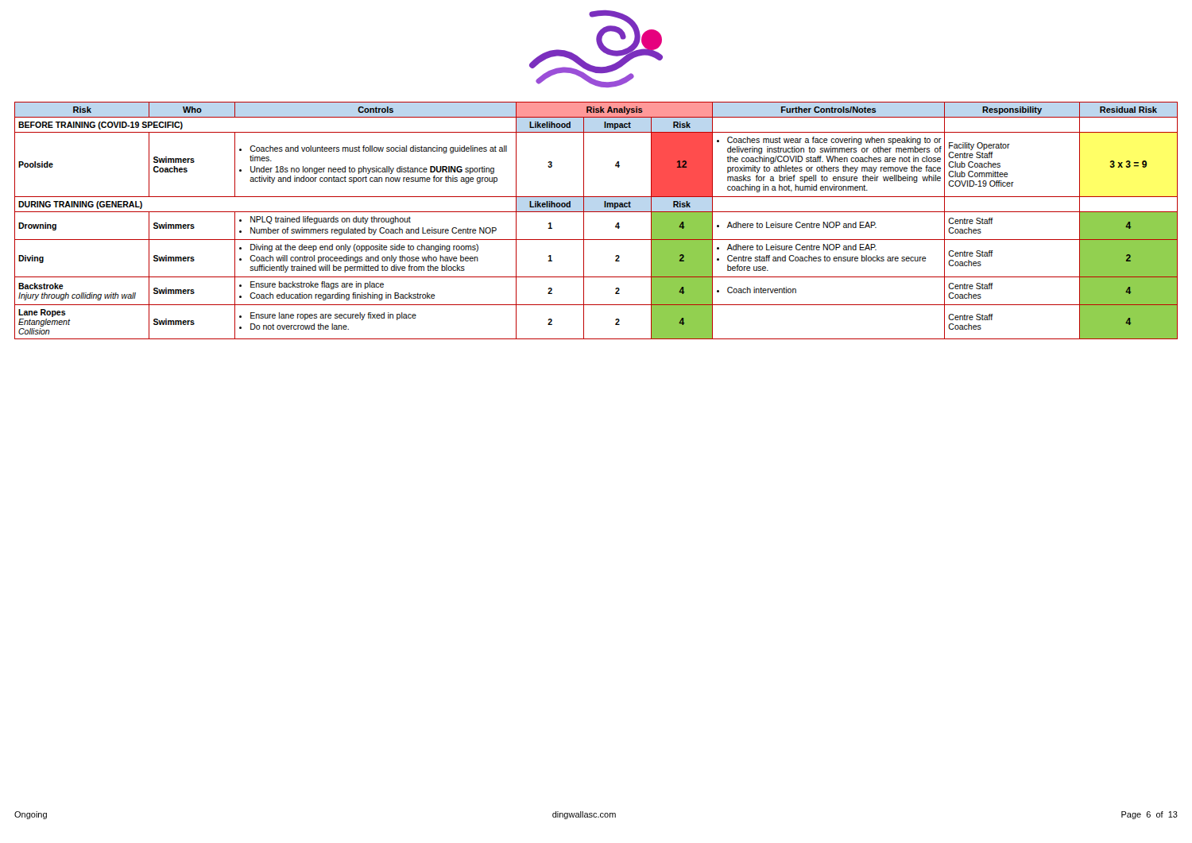| Risk | Who | Controls | Risk Analysis | Further Controls/Notes | Responsibility | Residual Risk |
| --- | --- | --- | --- | --- | --- | --- |
| BEFORE TRAINING (COVID-19 SPECIFIC) | Likelihood | Impact | Risk | | | |
| Poolside | Swimmers Coaches | Coaches and volunteers must follow social distancing guidelines at all times. Under 18s no longer need to physically distance DURING sporting activity and indoor contact sport can now resume for this age group | 3 | 4 | 12 | Coaches must wear a face covering when speaking to or delivering instruction to swimmers or other members of the coaching/COVID staff. When coaches are not in close proximity to athletes or others they may remove the face masks for a brief spell to ensure their wellbeing while coaching in a hot, humid environment. | Facility Operator Centre Staff Club Coaches Club Committee COVID-19 Officer | 3 x 3 = 9 |
| DURING TRAINING (GENERAL) | Likelihood | Impact | Risk | | | |
| Drowning | Swimmers | NPLQ trained lifeguards on duty throughout Number of swimmers regulated by Coach and Leisure Centre NOP | 1 | 4 | 4 | Adhere to Leisure Centre NOP and EAP. | Centre Staff Coaches | 4 |
| Diving | Swimmers | Diving at the deep end only (opposite side to changing rooms) Coach will control proceedings and only those who have been sufficiently trained will be permitted to dive from the blocks | 1 | 2 | 2 | Adhere to Leisure Centre NOP and EAP. Centre staff and Coaches to ensure blocks are secure before use. | Centre Staff Coaches | 2 |
| Backstroke Injury through colliding with wall | Swimmers | Ensure backstroke flags are in place Coach education regarding finishing in Backstroke | 2 | 2 | 4 | Coach intervention | Centre Staff Coaches | 4 |
| Lane Ropes Entanglement Collision | Swimmers | Ensure lane ropes are securely fixed in place Do not overcrowd the lane. | 2 | 2 | 4 | | Centre Staff Coaches | 4 |
Ongoing Page 6 of 13
dingwallasc.com